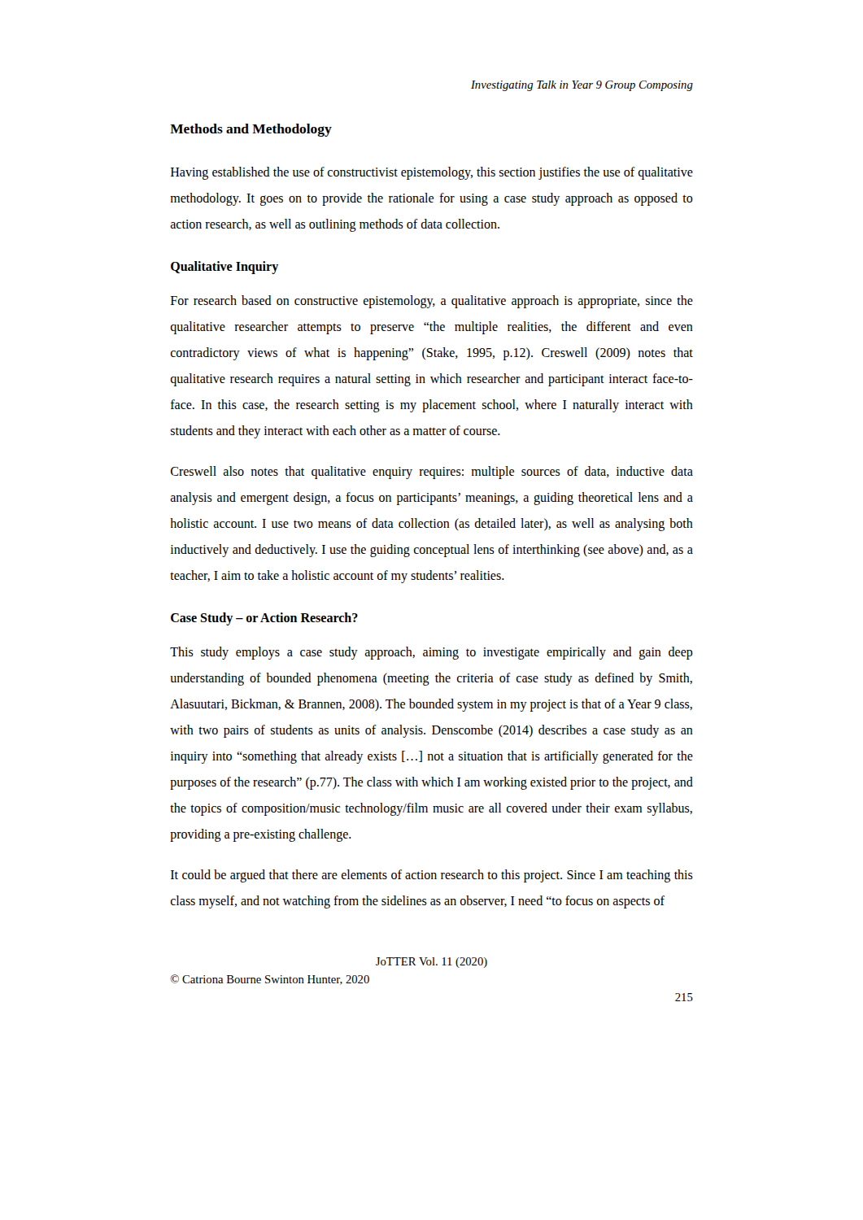Investigating Talk in Year 9 Group Composing
Methods and Methodology
Having established the use of constructivist epistemology, this section justifies the use of qualitative methodology. It goes on to provide the rationale for using a case study approach as opposed to action research, as well as outlining methods of data collection.
Qualitative Inquiry
For research based on constructive epistemology, a qualitative approach is appropriate, since the qualitative researcher attempts to preserve “the multiple realities, the different and even contradictory views of what is happening” (Stake, 1995, p.12). Creswell (2009) notes that qualitative research requires a natural setting in which researcher and participant interact face-to-face. In this case, the research setting is my placement school, where I naturally interact with students and they interact with each other as a matter of course.
Creswell also notes that qualitative enquiry requires: multiple sources of data, inductive data analysis and emergent design, a focus on participants’ meanings, a guiding theoretical lens and a holistic account. I use two means of data collection (as detailed later), as well as analysing both inductively and deductively. I use the guiding conceptual lens of interthinking (see above) and, as a teacher, I aim to take a holistic account of my students’ realities.
Case Study – or Action Research?
This study employs a case study approach, aiming to investigate empirically and gain deep understanding of bounded phenomena (meeting the criteria of case study as defined by Smith, Alasuutari, Bickman, & Brannen, 2008). The bounded system in my project is that of a Year 9 class, with two pairs of students as units of analysis. Denscombe (2014) describes a case study as an inquiry into “something that already exists […] not a situation that is artificially generated for the purposes of the research” (p.77). The class with which I am working existed prior to the project, and the topics of composition/music technology/film music are all covered under their exam syllabus, providing a pre-existing challenge.
It could be argued that there are elements of action research to this project. Since I am teaching this class myself, and not watching from the sidelines as an observer, I need “to focus on aspects of
JoTTER Vol. 11 (2020)
© Catriona Bourne Swinton Hunter, 2020
215